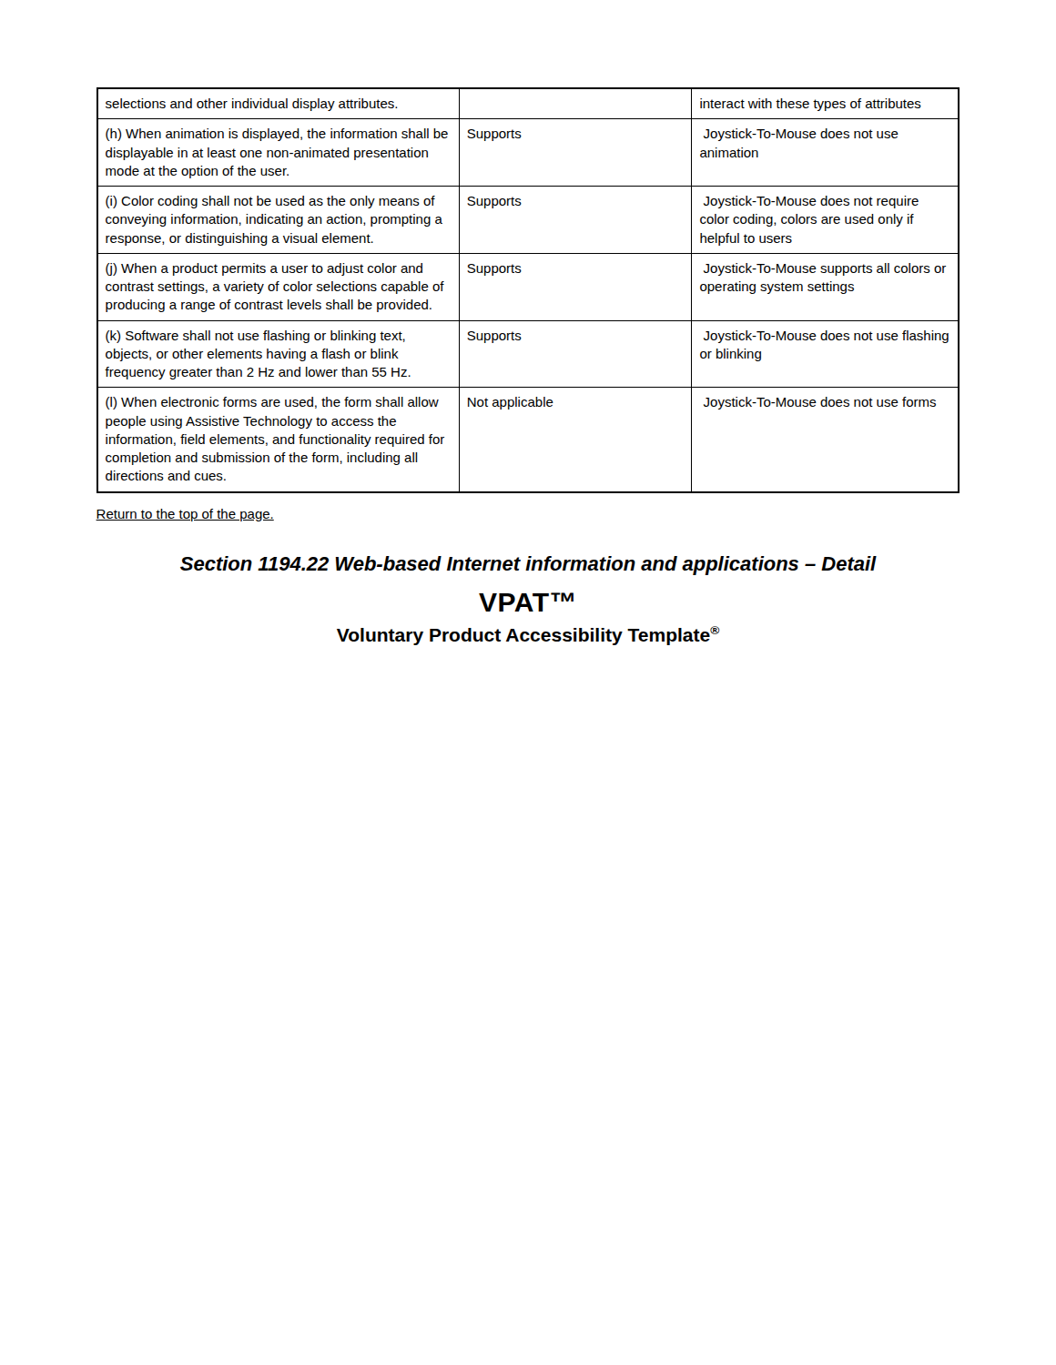| selections and other individual display attributes. | | interact with these types of attributes |
| (h) When animation is displayed, the information shall be displayable in at least one non-animated presentation mode at the option of the user. | Supports | Joystick-To-Mouse does not use animation |
| (i) Color coding shall not be used as the only means of conveying information, indicating an action, prompting a response, or distinguishing a visual element. | Supports | Joystick-To-Mouse does not require color coding, colors are used only if helpful to users |
| (j) When a product permits a user to adjust color and contrast settings, a variety of color selections capable of producing a range of contrast levels shall be provided. | Supports | Joystick-To-Mouse supports all colors or operating system settings |
| (k) Software shall not use flashing or blinking text, objects, or other elements having a flash or blink frequency greater than 2 Hz and lower than 55 Hz. | Supports | Joystick-To-Mouse does not use flashing or blinking |
| (l) When electronic forms are used, the form shall allow people using Assistive Technology to access the information, field elements, and functionality required for completion and submission of the form, including all directions and cues. | Not applicable | Joystick-To-Mouse does not use forms |
Return to the top of the page.
Section 1194.22 Web-based Internet information and applications – Detail
VPAT™
Voluntary Product Accessibility Template®